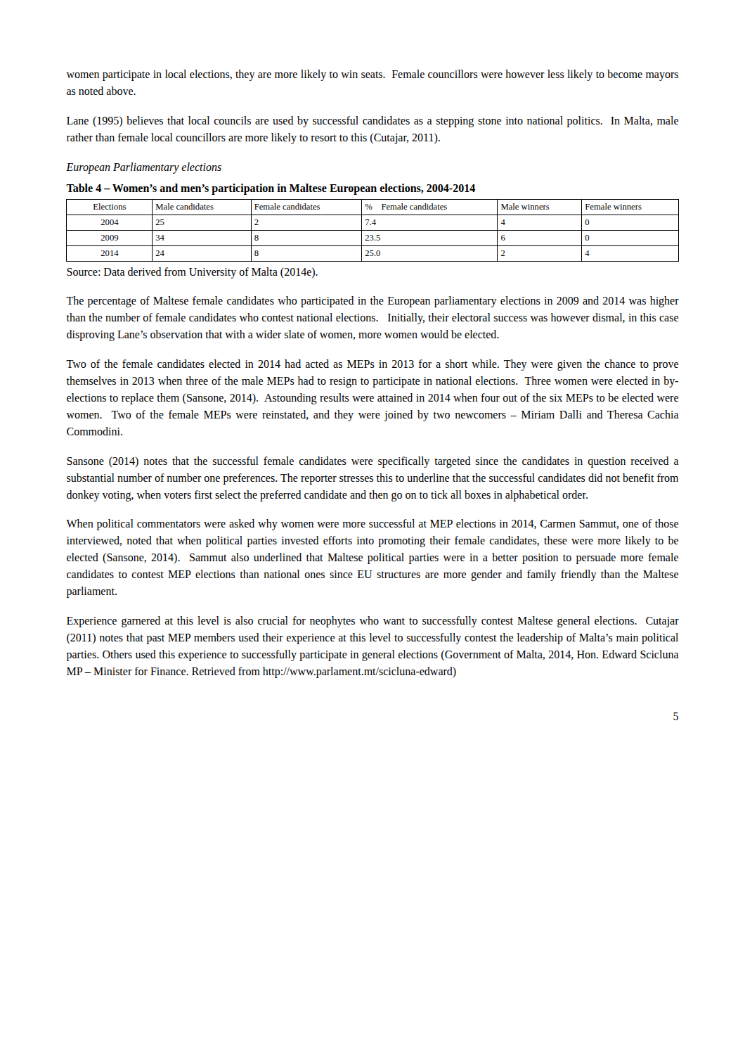women participate in local elections, they are more likely to win seats. Female councillors were however less likely to become mayors as noted above.
Lane (1995) believes that local councils are used by successful candidates as a stepping stone into national politics. In Malta, male rather than female local councillors are more likely to resort to this (Cutajar, 2011).
European Parliamentary elections
Table 4 – Women’s and men’s participation in Maltese European elections, 2004-2014
| Elections | Male candidates | Female candidates | % Female candidates | Male winners | Female winners |
| --- | --- | --- | --- | --- | --- |
| 2004 | 25 | 2 | 7.4 | 4 | 0 |
| 2009 | 34 | 8 | 23.5 | 6 | 0 |
| 2014 | 24 | 8 | 25.0 | 2 | 4 |
Source: Data derived from University of Malta (2014e).
The percentage of Maltese female candidates who participated in the European parliamentary elections in 2009 and 2014 was higher than the number of female candidates who contest national elections. Initially, their electoral success was however dismal, in this case disproving Lane’s observation that with a wider slate of women, more women would be elected.
Two of the female candidates elected in 2014 had acted as MEPs in 2013 for a short while. They were given the chance to prove themselves in 2013 when three of the male MEPs had to resign to participate in national elections. Three women were elected in by-elections to replace them (Sansone, 2014). Astounding results were attained in 2014 when four out of the six MEPs to be elected were women. Two of the female MEPs were reinstated, and they were joined by two newcomers – Miriam Dalli and Theresa Cachia Commodini.
Sansone (2014) notes that the successful female candidates were specifically targeted since the candidates in question received a substantial number of number one preferences. The reporter stresses this to underline that the successful candidates did not benefit from donkey voting, when voters first select the preferred candidate and then go on to tick all boxes in alphabetical order.
When political commentators were asked why women were more successful at MEP elections in 2014, Carmen Sammut, one of those interviewed, noted that when political parties invested efforts into promoting their female candidates, these were more likely to be elected (Sansone, 2014). Sammut also underlined that Maltese political parties were in a better position to persuade more female candidates to contest MEP elections than national ones since EU structures are more gender and family friendly than the Maltese parliament.
Experience garnered at this level is also crucial for neophytes who want to successfully contest Maltese general elections. Cutajar (2011) notes that past MEP members used their experience at this level to successfully contest the leadership of Malta’s main political parties. Others used this experience to successfully participate in general elections (Government of Malta, 2014, Hon. Edward Scicluna MP – Minister for Finance. Retrieved from http://www.parlament.mt/scicluna-edward)
5